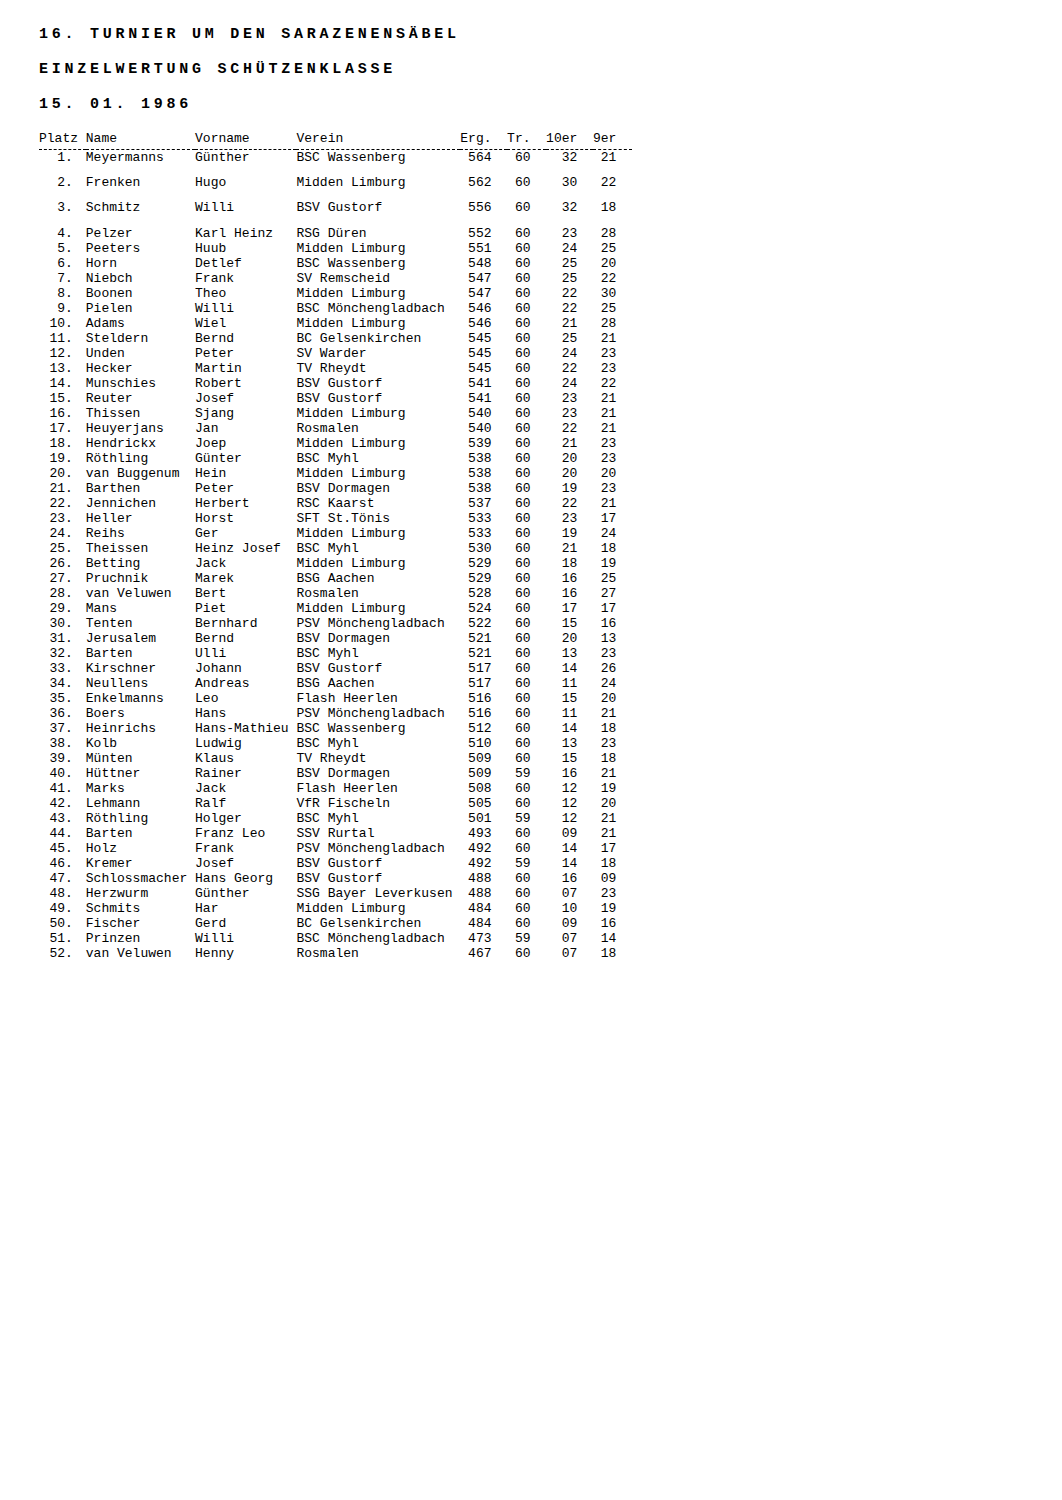16. TURNIER UM DEN SARAZENENSÄBEL
EINZELWERTUNG SCHÜTZENKLASSE
15. 01. 1986
| Platz | Name | Vorname | Verein | Erg. | Tr. | 10er | 9er |
| --- | --- | --- | --- | --- | --- | --- | --- |
| 1. | Meyermanns | Günther | BSC Wassenberg | 564 | 60 | 32 | 21 |
| 2. | Frenken | Hugo | Midden Limburg | 562 | 60 | 30 | 22 |
| 3. | Schmitz | Willi | BSV Gustorf | 556 | 60 | 32 | 18 |
| 4. | Pelzer | Karl Heinz | RSG Düren | 552 | 60 | 23 | 28 |
| 5. | Peeters | Huub | Midden Limburg | 551 | 60 | 24 | 25 |
| 6. | Horn | Detlef | BSC Wassenberg | 548 | 60 | 25 | 20 |
| 7. | Niebch | Frank | SV Remscheid | 547 | 60 | 25 | 22 |
| 8. | Boonen | Theo | Midden Limburg | 547 | 60 | 22 | 30 |
| 9. | Pielen | Willi | BSC Mönchengladbach | 546 | 60 | 22 | 25 |
| 10. | Adams | Wiel | Midden Limburg | 546 | 60 | 21 | 28 |
| 11. | Steldern | Bernd | BC Gelsenkirchen | 545 | 60 | 25 | 21 |
| 12. | Unden | Peter | SV Warder | 545 | 60 | 24 | 23 |
| 13. | Hecker | Martin | TV Rheydt | 545 | 60 | 22 | 23 |
| 14. | Munschies | Robert | BSV Gustorf | 541 | 60 | 24 | 22 |
| 15. | Reuter | Josef | BSV Gustorf | 541 | 60 | 23 | 21 |
| 16. | Thissen | Sjang | Midden Limburg | 540 | 60 | 23 | 21 |
| 17. | Heuyerjans | Jan | Rosmalen | 540 | 60 | 22 | 21 |
| 18. | Hendrickx | Joep | Midden Limburg | 539 | 60 | 21 | 23 |
| 19. | Röthling | Günter | BSC Myhl | 538 | 60 | 20 | 23 |
| 20. | van Buggenum | Hein | Midden Limburg | 538 | 60 | 20 | 20 |
| 21. | Barthen | Peter | BSV Dormagen | 538 | 60 | 19 | 23 |
| 22. | Jennichen | Herbert | RSC Kaarst | 537 | 60 | 22 | 21 |
| 23. | Heller | Horst | SFT St.Tönis | 533 | 60 | 23 | 17 |
| 24. | Reihs | Ger | Midden Limburg | 533 | 60 | 19 | 24 |
| 25. | Theissen | Heinz Josef | BSC Myhl | 530 | 60 | 21 | 18 |
| 26. | Betting | Jack | Midden Limburg | 529 | 60 | 18 | 19 |
| 27. | Pruchnik | Marek | BSG Aachen | 529 | 60 | 16 | 25 |
| 28. | van Veluwen | Bert | Rosmalen | 528 | 60 | 16 | 27 |
| 29. | Mans | Piet | Midden Limburg | 524 | 60 | 17 | 17 |
| 30. | Tenten | Bernhard | PSV Mönchengladbach | 522 | 60 | 15 | 16 |
| 31. | Jerusalem | Bernd | BSV Dormagen | 521 | 60 | 20 | 13 |
| 32. | Barten | Ulli | BSC Myhl | 521 | 60 | 13 | 23 |
| 33. | Kirschner | Johann | BSV Gustorf | 517 | 60 | 14 | 26 |
| 34. | Neullens | Andreas | BSG Aachen | 517 | 60 | 11 | 24 |
| 35. | Enkelmanns | Leo | Flash Heerlen | 516 | 60 | 15 | 20 |
| 36. | Boers | Hans | PSV Mönchengladbach | 516 | 60 | 11 | 21 |
| 37. | Heinrichs | Hans-Mathieu | BSC Wassenberg | 512 | 60 | 14 | 18 |
| 38. | Kolb | Ludwig | BSC Myhl | 510 | 60 | 13 | 23 |
| 39. | Münten | Klaus | TV Rheydt | 509 | 60 | 15 | 18 |
| 40. | Hüttner | Rainer | BSV Dormagen | 509 | 59 | 16 | 21 |
| 41. | Marks | Jack | Flash Heerlen | 508 | 60 | 12 | 19 |
| 42. | Lehmann | Ralf | VfR Fischeln | 505 | 60 | 12 | 20 |
| 43. | Röthling | Holger | BSC Myhl | 501 | 59 | 12 | 21 |
| 44. | Barten | Franz Leo | SSV Rurtal | 493 | 60 | 09 | 21 |
| 45. | Holz | Frank | PSV Mönchengladbach | 492 | 60 | 14 | 17 |
| 46. | Kremer | Josef | BSV Gustorf | 492 | 59 | 14 | 18 |
| 47. | Schlossmacher | Hans Georg | BSV Gustorf | 488 | 60 | 16 | 09 |
| 48. | Herzwurm | Günther | SSG Bayer Leverkusen | 488 | 60 | 07 | 23 |
| 49. | Schmits | Har | Midden Limburg | 484 | 60 | 10 | 19 |
| 50. | Fischer | Gerd | BC Gelsenkirchen | 484 | 60 | 09 | 16 |
| 51. | Prinzen | Willi | BSC Mönchengladbach | 473 | 59 | 07 | 14 |
| 52. | van Veluwen | Henny | Rosmalen | 467 | 60 | 07 | 18 |